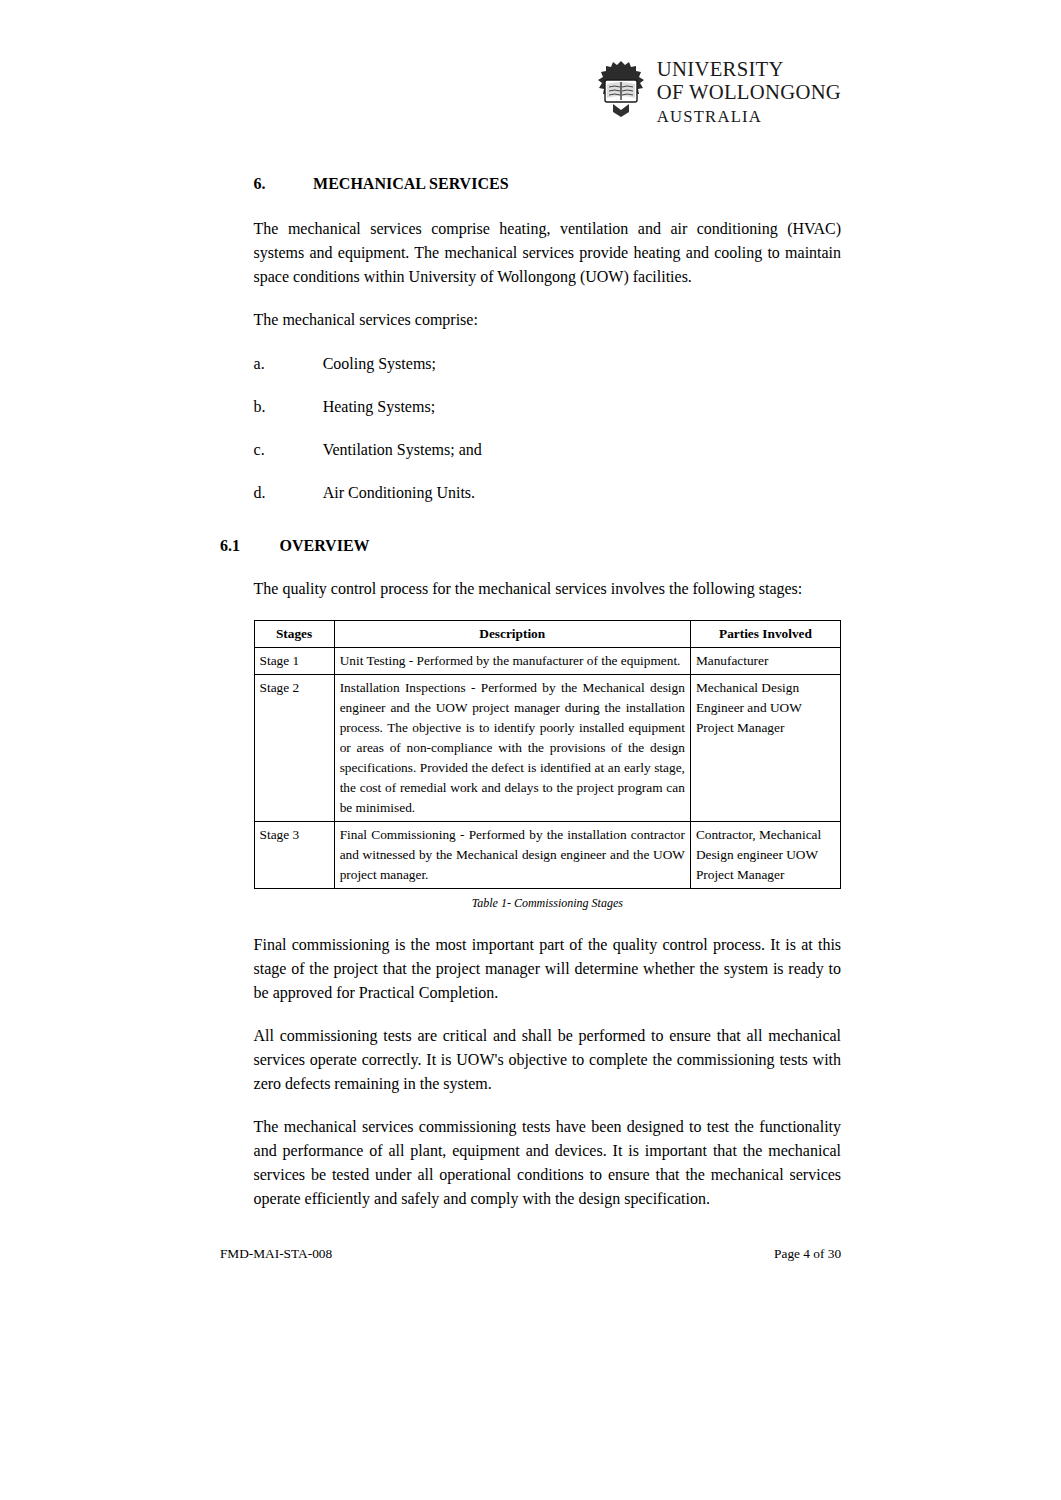UNIVERSITY
OF WOLLONGONG
AUSTRALIA
6. MECHANICAL SERVICES
The mechanical services comprise heating, ventilation and air conditioning (HVAC) systems and equipment. The mechanical services provide heating and cooling to maintain space conditions within University of Wollongong (UOW) facilities.
The mechanical services comprise:
a. Cooling Systems;
b. Heating Systems;
c. Ventilation Systems; and
d. Air Conditioning Units.
6.1 OVERVIEW
The quality control process for the mechanical services involves the following stages:
| Stages | Description | Parties Involved |
| --- | --- | --- |
| Stage 1 | Unit Testing - Performed by the manufacturer of the equipment. | Manufacturer |
| Stage 2 | Installation Inspections - Performed by the Mechanical design engineer and the UOW project manager during the installation process. The objective is to identify poorly installed equipment or areas of non-compliance with the provisions of the design specifications. Provided the defect is identified at an early stage, the cost of remedial work and delays to the project program can be minimised. | Mechanical Design Engineer and UOW Project Manager |
| Stage 3 | Final Commissioning - Performed by the installation contractor and witnessed by the Mechanical design engineer and the UOW project manager. | Contractor, Mechanical Design engineer UOW Project Manager |
Table 1- Commissioning Stages
Final commissioning is the most important part of the quality control process. It is at this stage of the project that the project manager will determine whether the system is ready to be approved for Practical Completion.
All commissioning tests are critical and shall be performed to ensure that all mechanical services operate correctly. It is UOW's objective to complete the commissioning tests with zero defects remaining in the system.
The mechanical services commissioning tests have been designed to test the functionality and performance of all plant, equipment and devices. It is important that the mechanical services be tested under all operational conditions to ensure that the mechanical services operate efficiently and safely and comply with the design specification.
FMD-MAI-STA-008 Page 4 of 30